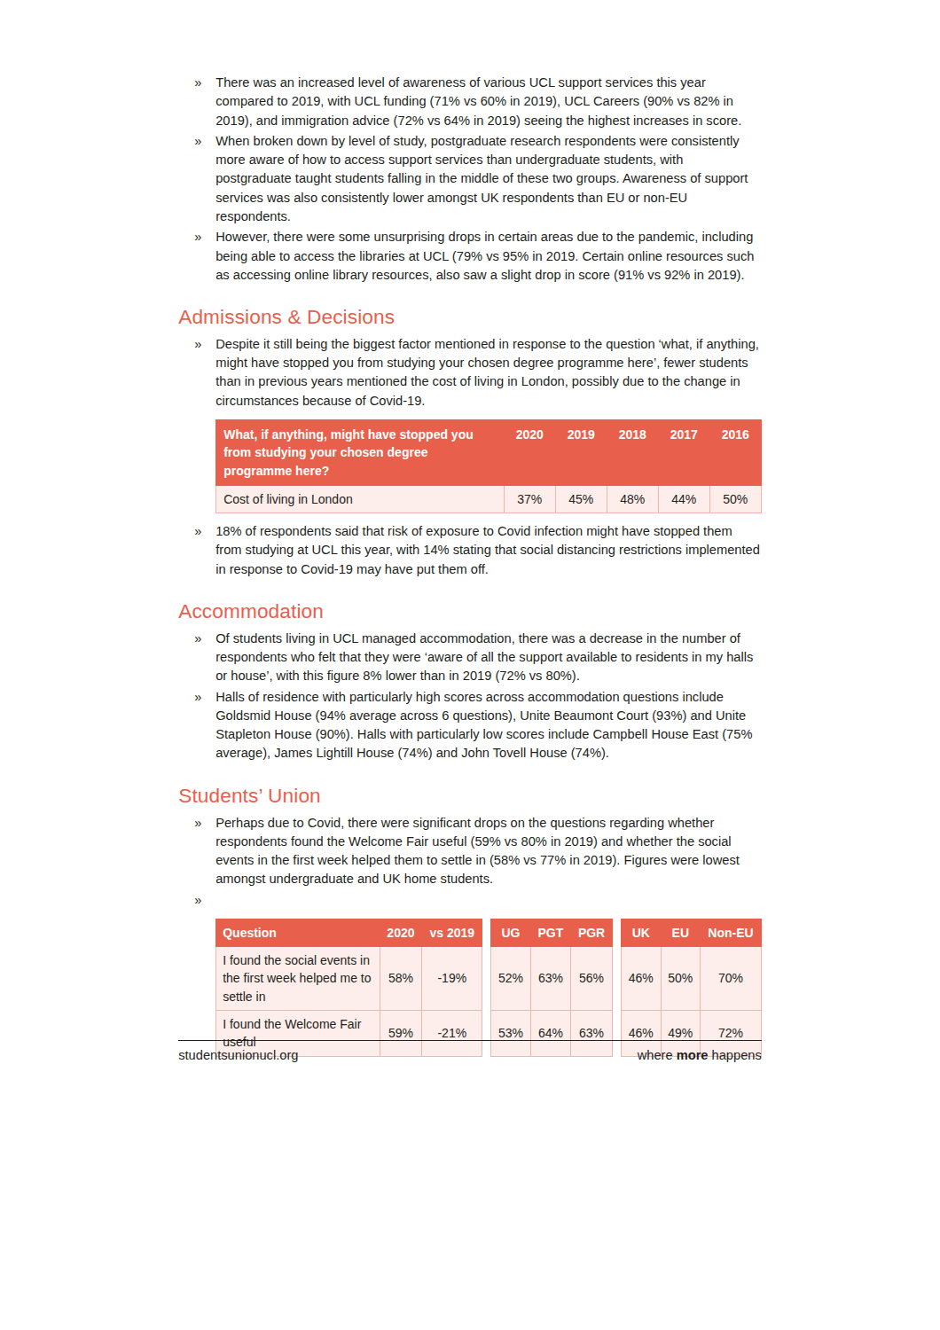There was an increased level of awareness of various UCL support services this year compared to 2019, with UCL funding (71% vs 60% in 2019), UCL Careers (90% vs 82% in 2019), and immigration advice (72% vs 64% in 2019) seeing the highest increases in score.
When broken down by level of study, postgraduate research respondents were consistently more aware of how to access support services than undergraduate students, with postgraduate taught students falling in the middle of these two groups. Awareness of support services was also consistently lower amongst UK respondents than EU or non-EU respondents.
However, there were some unsurprising drops in certain areas due to the pandemic, including being able to access the libraries at UCL (79% vs 95% in 2019. Certain online resources such as accessing online library resources, also saw a slight drop in score (91% vs 92% in 2019).
Admissions & Decisions
Despite it still being the biggest factor mentioned in response to the question ‘what, if anything, might have stopped you from studying your chosen degree programme here’, fewer students than in previous years mentioned the cost of living in London, possibly due to the change in circumstances because of Covid-19.
| What, if anything, might have stopped you from studying your chosen degree programme here? | 2020 | 2019 | 2018 | 2017 | 2016 |
| --- | --- | --- | --- | --- | --- |
| Cost of living in London | 37% | 45% | 48% | 44% | 50% |
18% of respondents said that risk of exposure to Covid infection might have stopped them from studying at UCL this year, with 14% stating that social distancing restrictions implemented in response to Covid-19 may have put them off.
Accommodation
Of students living in UCL managed accommodation, there was a decrease in the number of respondents who felt that they were ‘aware of all the support available to residents in my halls or house’, with this figure 8% lower than in 2019 (72% vs 80%).
Halls of residence with particularly high scores across accommodation questions include Goldsmid House (94% average across 6 questions), Unite Beaumont Court (93%) and Unite Stapleton House (90%). Halls with particularly low scores include Campbell House East (75% average), James Lightill House (74%) and John Tovell House (74%).
Students’ Union
Perhaps due to Covid, there were significant drops on the questions regarding whether respondents found the Welcome Fair useful (59% vs 80% in 2019) and whether the social events in the first week helped them to settle in (58% vs 77% in 2019). Figures were lowest amongst undergraduate and UK home students.
| Question | 2020 | vs 2019 | | UG | PGT | PGR | | UK | EU | Non-EU |
| --- | --- | --- | --- | --- | --- | --- | --- | --- | --- | --- |
| I found the social events in the first week helped me to settle in | 58% | -19% | | 52% | 63% | 56% | | 46% | 50% | 70% |
| I found the Welcome Fair useful | 59% | -21% | | 53% | 64% | 63% | | 46% | 49% | 72% |
studentsunionucl.org
where more happens